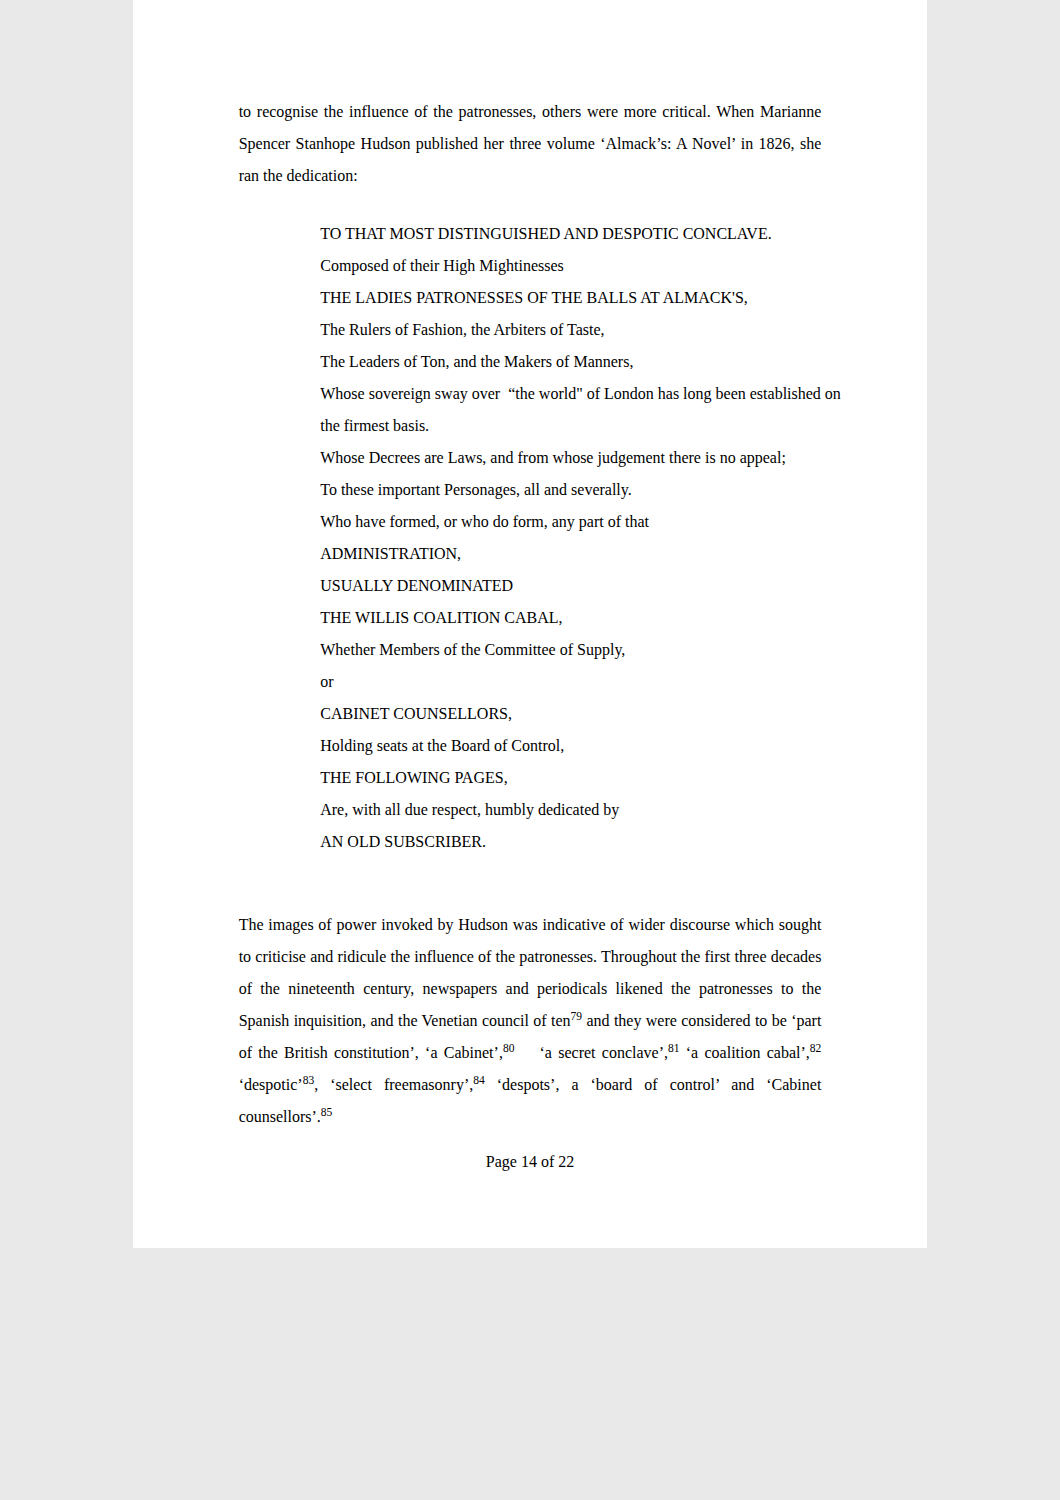to recognise the influence of the patronesses, others were more critical. When Marianne Spencer Stanhope Hudson published her three volume ‘Almack’s: A Novel’ in 1826, she ran the dedication:
TO THAT MOST DISTINGUISHED AND DESPOTIC CONCLAVE.
Composed of their High Mightinesses
THE LADIES PATRONESSES OF THE BALLS AT ALMACK'S,
The Rulers of Fashion, the Arbiters of Taste,
The Leaders of Ton, and the Makers of Manners,
Whose sovereign sway over “the world" of London has long been established on
the firmest basis.
Whose Decrees are Laws, and from whose judgement there is no appeal;
To these important Personages, all and severally.
Who have formed, or who do form, any part of that
ADMINISTRATION,
USUALLY DENOMINATED
THE WILLIS COALITION CABAL,
Whether Members of the Committee of Supply,
or
CABINET COUNSELLORS,
Holding seats at the Board of Control,
THE FOLLOWING PAGES,
Are, with all due respect, humbly dedicated by
AN OLD SUBSCRIBER.
The images of power invoked by Hudson was indicative of wider discourse which sought to criticise and ridicule the influence of the patronesses. Throughout the first three decades of the nineteenth century, newspapers and periodicals likened the patronesses to the Spanish inquisition, and the Venetian council of ten79 and they were considered to be ‘part of the British constitution’, ‘a Cabinet’,80 ‘a secret conclave’,81 ‘a coalition cabal’,82 ‘despotic’83, ‘select freemasonry’,84 ‘despots’, a ‘board of control’ and ‘Cabinet counsellors’.85
Page 14 of 22